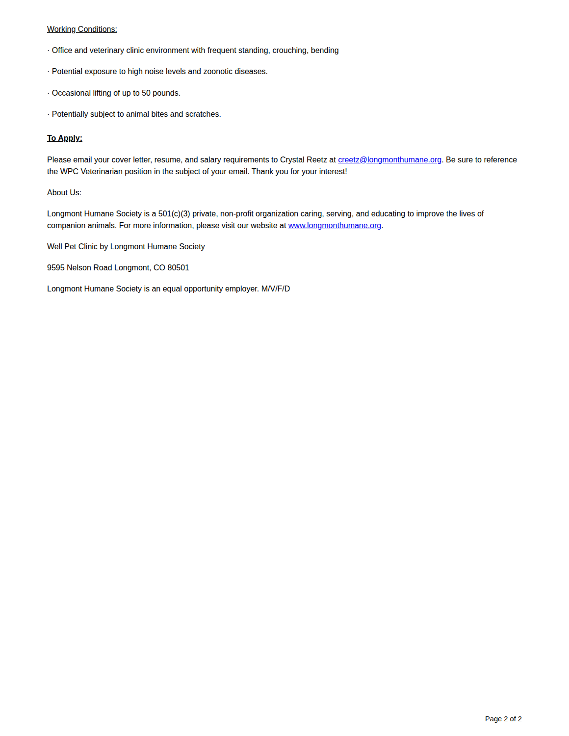Working Conditions:
Office and veterinary clinic environment with frequent standing, crouching, bending
Potential exposure to high noise levels and zoonotic diseases.
Occasional lifting of up to 50 pounds.
Potentially subject to animal bites and scratches.
To Apply:
Please email your cover letter, resume, and salary requirements to Crystal Reetz at creetz@longmonthumane.org. Be sure to reference the WPC Veterinarian position in the subject of your email. Thank you for your interest!
About Us:
Longmont Humane Society is a 501(c)(3) private, non-profit organization caring, serving, and educating to improve the lives of companion animals. For more information, please visit our website at www.longmonthumane.org.
Well Pet Clinic by Longmont Humane Society
9595 Nelson Road Longmont, CO 80501
Longmont Humane Society is an equal opportunity employer. M/V/F/D
Page 2 of 2